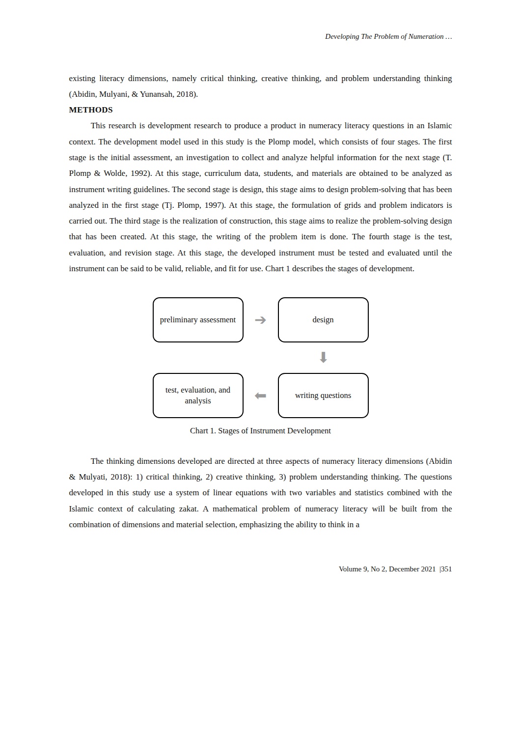Developing The Problem of Numeration …
existing literacy dimensions, namely critical thinking, creative thinking, and problem understanding thinking (Abidin, Mulyani, & Yunansah, 2018).
Methods
This research is development research to produce a product in numeracy literacy questions in an Islamic context. The development model used in this study is the Plomp model, which consists of four stages. The first stage is the initial assessment, an investigation to collect and analyze helpful information for the next stage (T. Plomp & Wolde, 1992). At this stage, curriculum data, students, and materials are obtained to be analyzed as instrument writing guidelines. The second stage is design, this stage aims to design problem-solving that has been analyzed in the first stage (Tj. Plomp, 1997). At this stage, the formulation of grids and problem indicators is carried out. The third stage is the realization of construction, this stage aims to realize the problem-solving design that has been created. At this stage, the writing of the problem item is done. The fourth stage is the test, evaluation, and revision stage. At this stage, the developed instrument must be tested and evaluated until the instrument can be said to be valid, reliable, and fit for use. Chart 1 describes the stages of development.
| preliminary assessment | ➔ | design |
| | | ⬇ |
| test, evaluation, and analysis | ⬅ | writing questions |
Chart 1. Stages of Instrument Development
The thinking dimensions developed are directed at three aspects of numeracy literacy dimensions (Abidin & Mulyati, 2018): 1) critical thinking, 2) creative thinking, 3) problem understanding thinking. The questions developed in this study use a system of linear equations with two variables and statistics combined with the Islamic context of calculating zakat. A mathematical problem of numeracy literacy will be built from the combination of dimensions and material selection, emphasizing the ability to think in a
Volume 9, No 2, December 2021 |351